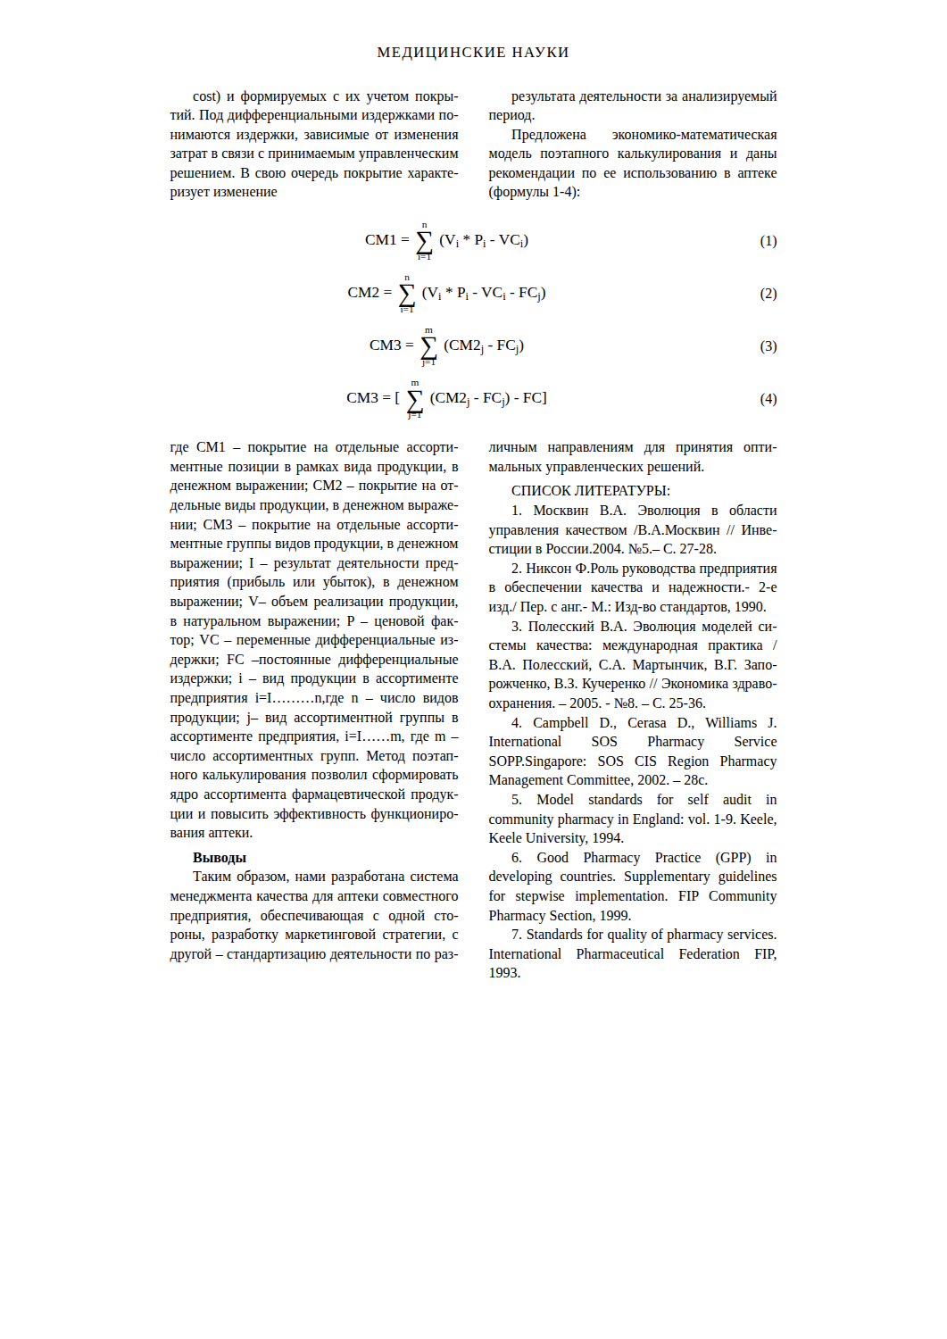МЕДИЦИНСКИЕ НАУКИ
cost) и формируемых с их учетом покрытий. Под дифференциальными издержками понимаются издержки, зависимые от изменения затрат в связи с принимаемым управленческим решением. В свою очередь покрытие характеризует изменение
результата деятельности за анализируемый период.
Предложена экономико-математическая модель поэтапного калькулирования и даны рекомендации по ее использованию в аптеке (формулы 1-4):
| CM1 = n ∑ i=1 (V i * P i - VC i ) | (1) |
| CM2 = n ∑ i=1 (V i * P i - VC i - FC j ) | (2) |
| CM3 = m ∑ j=1 (CM2 j - FC j ) | (3) |
| CM3 = [ m ∑ j=1 (CM2 j - FC j ) - FC] | (4) |
где CM1 – покрытие на отдельные ассортиментные позиции в рамках вида продукции, в денежном выражении; CM2 – покрытие на отдельные виды продукции, в денежном выражении; CM3 – покрытие на отдельные ассортиментные группы видов продукции, в денежном выражении; I – результат деятельности предприятия (прибыль или убыток), в денежном выражении; V– объем реализации продукции, в натуральном выражении; P – ценовой фактор; VC – переменные дифференциальные издержки; FC –постоянные дифференциальные издержки; i – вид продукции в ассортименте предприятия i=I………n,где n – число видов продукции; j– вид ассортиментной группы в ассортименте предприятия, i=I……m, где m – число ассортиментных групп. Метод поэтапного калькулирования позволил сформировать ядро ассортимента фармацевтической продукции и повысить эффективность функционирования аптеки.
Выводы
Таким образом, нами разработана система менеджмента качества для аптеки совместного предприятия, обеспечивающая с одной стороны, разработку маркетинговой стратегии, с другой – стандартизацию деятельности по различным направлениям для принятия оптимальных управленческих решений.
СПИСОК ЛИТЕРАТУРЫ:
1. Москвин В.А. Эволюция в области управления качеством /В.А.Москвин // Инвестиции в России.2004. №5.– С. 27-28.
2. Никсон Ф.Роль руководства предприятия в обеспечении качества и надежности.- 2-е изд./ Пер. с анг.- М.: Изд-во стандартов, 1990.
3. Полесский В.А. Эволюция моделей системы качества: международная практика / В.А. Полесский, С.А. Мартынчик, В.Г. Запорожченко, В.З. Кучеренко // Экономика здравоохранения. – 2005. - №8. – С. 25-36.
4. Campbell D., Cerasa D., Williams J. International SOS Pharmacy Service SOPP.Singapore: SOS CIS Region Pharmacy Management Committee, 2002. – 28с.
5. Model standards for self audit in community pharmacy in England: vol. 1-9. Keele, Keele University, 1994.
6. Good Pharmacy Practice (GPP) in developing countries. Supplementary guidelines for stepwise implementation. FIP Community Pharmacy Section, 1999.
7. Standards for quality of pharmacy services. International Pharmaceutical Federation FIP, 1993.